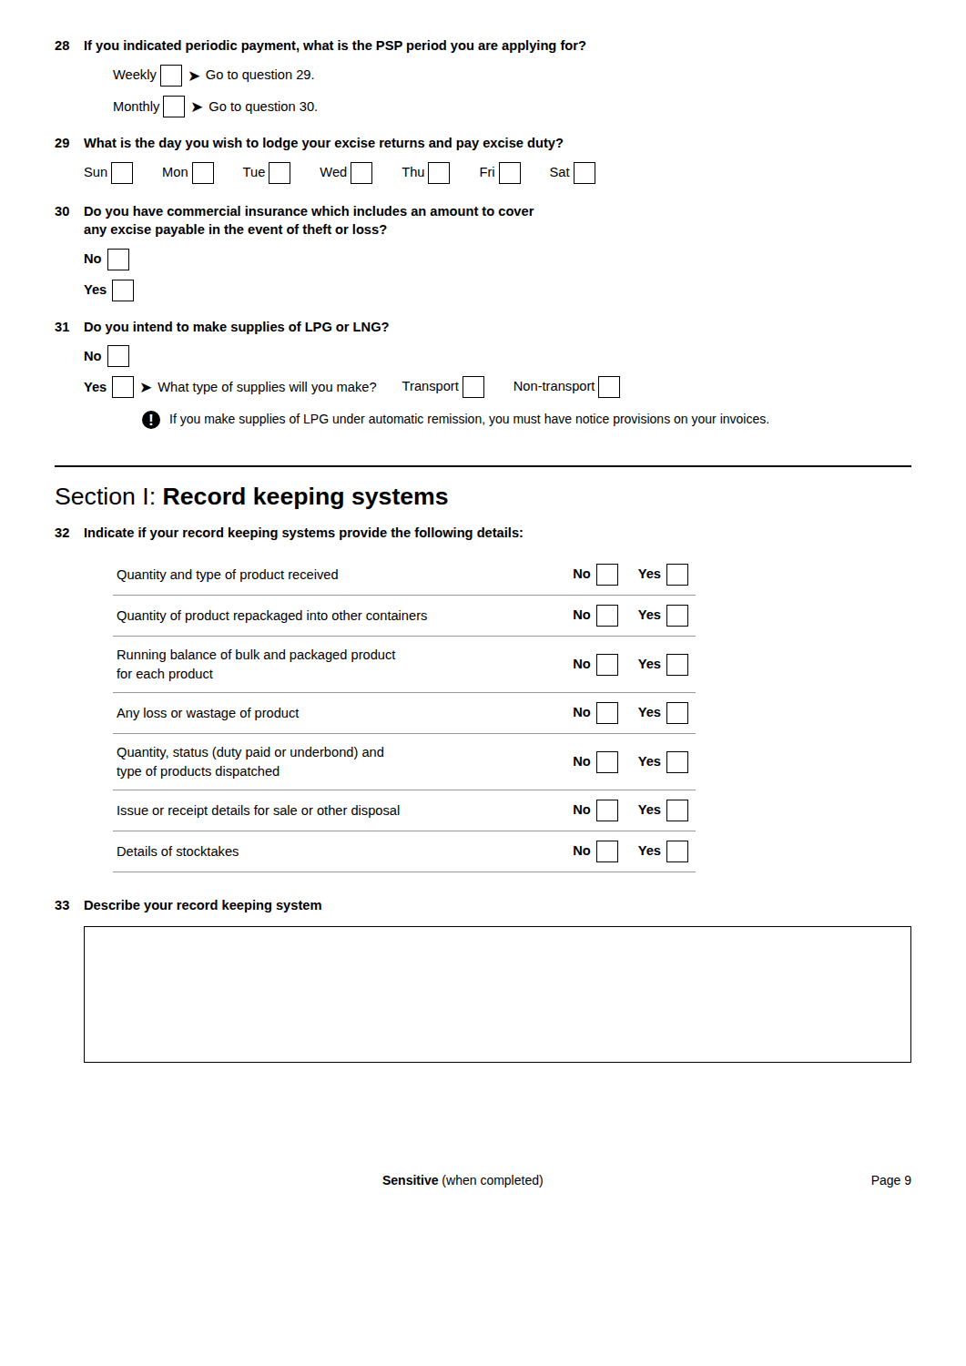28
If you indicated periodic payment, what is the PSP period you are applying for?
Weekly ➤Go to question 29.
Monthly ➤Go to question 30.
29
What is the day you wish to lodge your excise returns and pay excise duty?
Sun Mon Tue Wed Thu Fri Sat
30
Do you have commercial insurance which includes an amount to cover
any excise payable in the event of theft or loss?
No
Yes
31
Do you intend to make supplies of LPG or LNG?
No
Yes ➤ What type of supplies will you make? Transport Non-transport
! If you make supplies of LPG under automatic remission, you must have notice provisions on your invoices.
Section I: Record keeping systems
32
Indicate if your record keeping systems provide the following details:
| Quantity and type of product received | No Yes |
| Quantity of product repackaged into other containers | No Yes |
| Running balance of bulk and packaged product for each product | No Yes |
| Any loss or wastage of product | No Yes |
| Quantity, status (duty paid or underbond) and type of products dispatched | No Yes |
| Issue or receipt details for sale or other disposal | No Yes |
| Details of stocktakes | No Yes |
33
Describe your record keeping system
Sensitive (when completed) Page 9